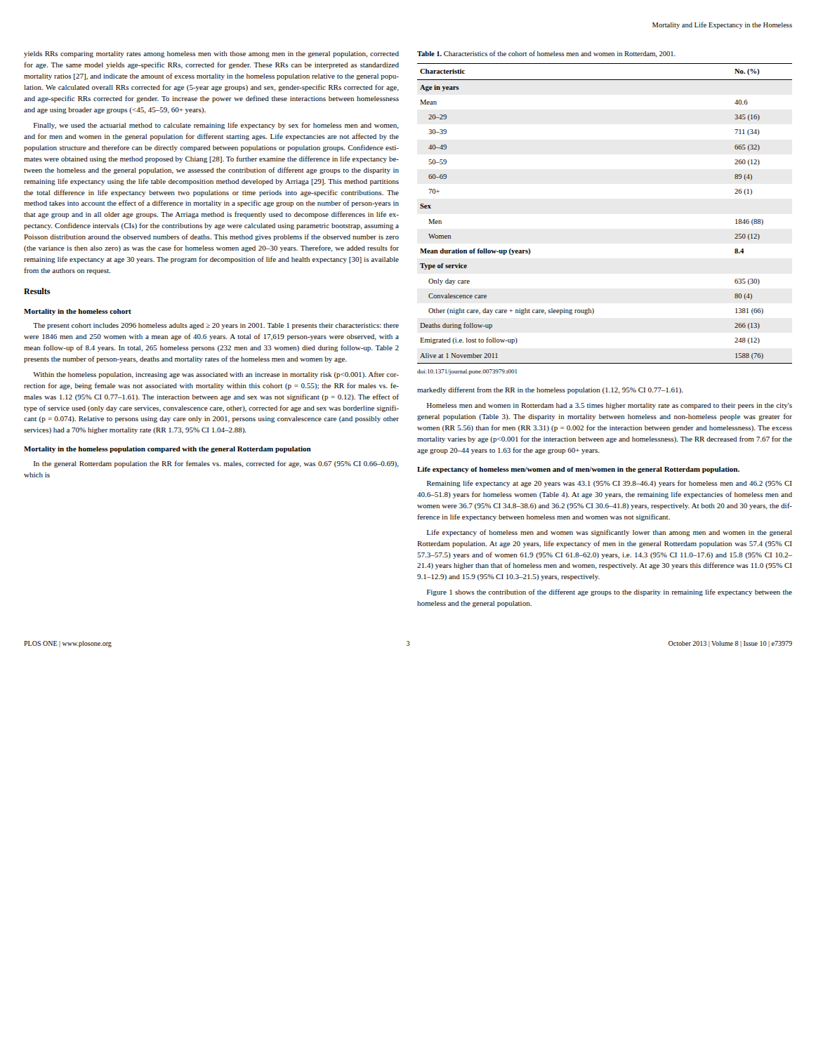Mortality and Life Expectancy in the Homeless
yields RRs comparing mortality rates among homeless men with those among men in the general population, corrected for age. The same model yields age-specific RRs, corrected for gender. These RRs can be interpreted as standardized mortality ratios [27], and indicate the amount of excess mortality in the homeless population relative to the general population. We calculated overall RRs corrected for age (5-year age groups) and sex, gender-specific RRs corrected for age, and age-specific RRs corrected for gender. To increase the power we defined these interactions between homelessness and age using broader age groups (<45, 45–59, 60+ years).
Finally, we used the actuarial method to calculate remaining life expectancy by sex for homeless men and women, and for men and women in the general population for different starting ages. Life expectancies are not affected by the population structure and therefore can be directly compared between populations or population groups. Confidence estimates were obtained using the method proposed by Chiang [28]. To further examine the difference in life expectancy between the homeless and the general population, we assessed the contribution of different age groups to the disparity in remaining life expectancy using the life table decomposition method developed by Arriaga [29]. This method partitions the total difference in life expectancy between two populations or time periods into age-specific contributions. The method takes into account the effect of a difference in mortality in a specific age group on the number of person-years in that age group and in all older age groups. The Arriaga method is frequently used to decompose differences in life expectancy. Confidence intervals (CIs) for the contributions by age were calculated using parametric bootstrap, assuming a Poisson distribution around the observed numbers of deaths. This method gives problems if the observed number is zero (the variance is then also zero) as was the case for homeless women aged 20–30 years. Therefore, we added results for remaining life expectancy at age 30 years. The program for decomposition of life and health expectancy [30] is available from the authors on request.
Results
Mortality in the homeless cohort
The present cohort includes 2096 homeless adults aged ≥ 20 years in 2001. Table 1 presents their characteristics: there were 1846 men and 250 women with a mean age of 40.6 years. A total of 17,619 person-years were observed, with a mean follow-up of 8.4 years. In total, 265 homeless persons (232 men and 33 women) died during follow-up. Table 2 presents the number of person-years, deaths and mortality rates of the homeless men and women by age.
Within the homeless population, increasing age was associated with an increase in mortality risk (p<0.001). After correction for age, being female was not associated with mortality within this cohort (p = 0.55); the RR for males vs. females was 1.12 (95% CI 0.77–1.61). The interaction between age and sex was not significant (p = 0.12). The effect of type of service used (only day care services, convalescence care, other), corrected for age and sex was borderline significant (p = 0.074). Relative to persons using day care only in 2001, persons using convalescence care (and possibly other services) had a 70% higher mortality rate (RR 1.73, 95% CI 1.04–2.88).
Mortality in the homeless population compared with the general Rotterdam population
In the general Rotterdam population the RR for females vs. males, corrected for age, was 0.67 (95% CI 0.66–0.69), which is
Table 1. Characteristics of the cohort of homeless men and women in Rotterdam, 2001.
| Characteristic | No. (%) |
| --- | --- |
| Age in years | |
| Mean | 40.6 |
| 20–29 | 345 (16) |
| 30–39 | 711 (34) |
| 40–49 | 665 (32) |
| 50–59 | 260 (12) |
| 60–69 | 89 (4) |
| 70+ | 26 (1) |
| Sex | |
| Men | 1846 (88) |
| Women | 250 (12) |
| Mean duration of follow-up (years) | 8.4 |
| Type of service | |
| Only day care | 635 (30) |
| Convalescence care | 80 (4) |
| Other (night care, day care + night care, sleeping rough) | 1381 (66) |
| Deaths during follow-up | 266 (13) |
| Emigrated (i.e. lost to follow-up) | 248 (12) |
| Alive at 1 November 2011 | 1588 (76) |
doi:10.1371/journal.pone.0073979.t001
markedly different from the RR in the homeless population (1.12, 95% CI 0.77–1.61).
Homeless men and women in Rotterdam had a 3.5 times higher mortality rate as compared to their peers in the city's general population (Table 3). The disparity in mortality between homeless and non-homeless people was greater for women (RR 5.56) than for men (RR 3.31) (p = 0.002 for the interaction between gender and homelessness). The excess mortality varies by age (p<0.001 for the interaction between age and homelessness). The RR decreased from 7.67 for the age group 20–44 years to 1.63 for the age group 60+ years.
Life expectancy of homeless men/women and of men/women in the general Rotterdam population.
Remaining life expectancy at age 20 years was 43.1 (95% CI 39.8–46.4) years for homeless men and 46.2 (95% CI 40.6–51.8) years for homeless women (Table 4). At age 30 years, the remaining life expectancies of homeless men and women were 36.7 (95% CI 34.8–38.6) and 36.2 (95% CI 30.6–41.8) years, respectively. At both 20 and 30 years, the difference in life expectancy between homeless men and women was not significant.
Life expectancy of homeless men and women was significantly lower than among men and women in the general Rotterdam population. At age 20 years, life expectancy of men in the general Rotterdam population was 57.4 (95% CI 57.3–57.5) years and of women 61.9 (95% CI 61.8–62.0) years, i.e. 14.3 (95% CI 11.0–17.6) and 15.8 (95% CI 10.2–21.4) years higher than that of homeless men and women, respectively. At age 30 years this difference was 11.0 (95% CI 9.1–12.9) and 15.9 (95% CI 10.3–21.5) years, respectively.
Figure 1 shows the contribution of the different age groups to the disparity in remaining life expectancy between the homeless and the general population.
PLOS ONE | www.plosone.org
3
October 2013 | Volume 8 | Issue 10 | e73979